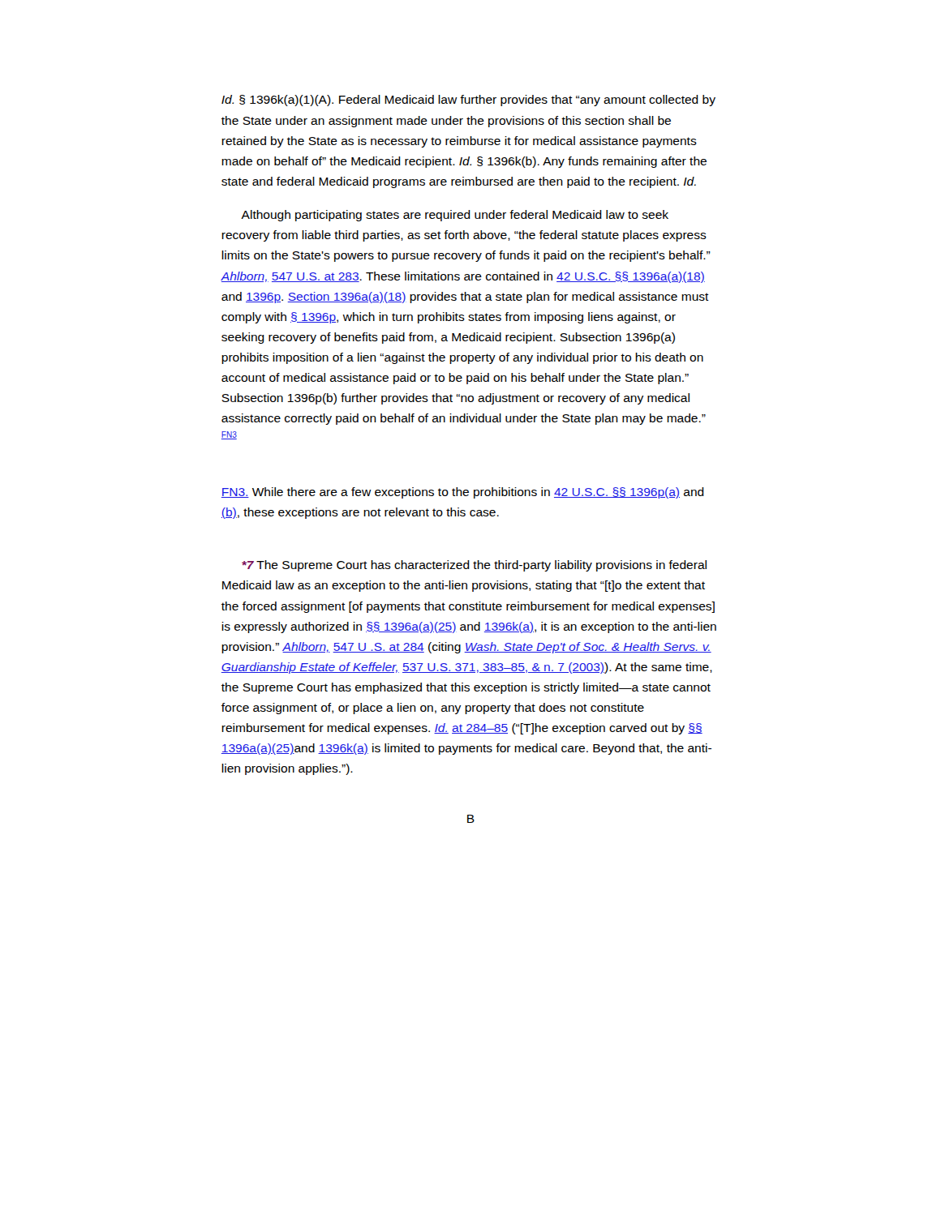Id. § 1396k(a)(1)(A). Federal Medicaid law further provides that “any amount collected by the State under an assignment made under the provisions of this section shall be retained by the State as is necessary to reimburse it for medical assistance payments made on behalf of” the Medicaid recipient. Id. § 1396k(b). Any funds remaining after the state and federal Medicaid programs are reimbursed are then paid to the recipient. Id.
Although participating states are required under federal Medicaid law to seek recovery from liable third parties, as set forth above, “the federal statute places express limits on the State's powers to pursue recovery of funds it paid on the recipient's behalf.” Ahlborn, 547 U.S. at 283. These limitations are contained in 42 U.S.C. §§ 1396a(a)(18) and 1396p. Section 1396a(a)(18) provides that a state plan for medical assistance must comply with § 1396p, which in turn prohibits states from imposing liens against, or seeking recovery of benefits paid from, a Medicaid recipient. Subsection 1396p(a) prohibits imposition of a lien “against the property of any individual prior to his death on account of medical assistance paid or to be paid on his behalf under the State plan.” Subsection 1396p(b) further provides that “no adjustment or recovery of any medical assistance correctly paid on behalf of an individual under the State plan may be made.” FN3
FN3. While there are a few exceptions to the prohibitions in 42 U.S.C. §§ 1396p(a) and (b), these exceptions are not relevant to this case.
*7 The Supreme Court has characterized the third-party liability provisions in federal Medicaid law as an exception to the anti-lien provisions, stating that “[t]o the extent that the forced assignment [of payments that constitute reimbursement for medical expenses] is expressly authorized in §§ 1396a(a)(25) and 1396k(a), it is an exception to the anti-lien provision.” Ahlborn, 547 U .S. at 284 (citing Wash. State Dep't of Soc. & Health Servs. v. Guardianship Estate of Keffeler, 537 U.S. 371, 383–85, & n. 7 (2003)). At the same time, the Supreme Court has emphasized that this exception is strictly limited—a state cannot force assignment of, or place a lien on, any property that does not constitute reimbursement for medical expenses. Id. at 284–85 (“[T]he exception carved out by §§ 1396a(a)(25) and 1396k(a) is limited to payments for medical care. Beyond that, the anti-lien provision applies.”).
B